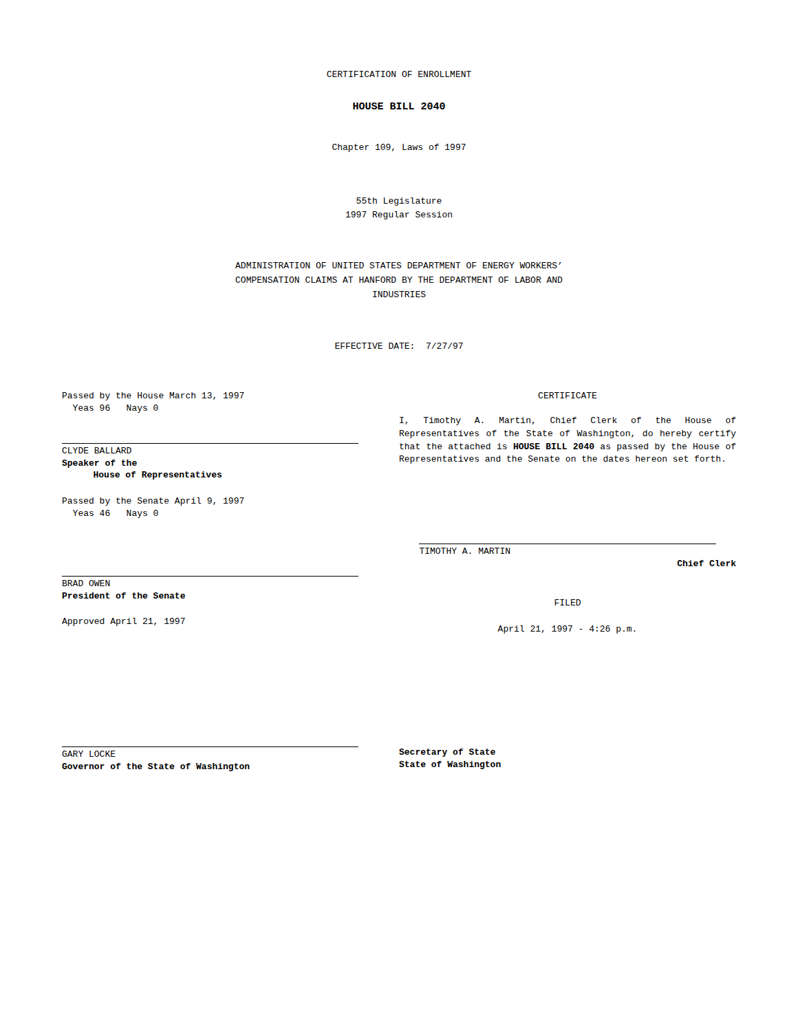CERTIFICATION OF ENROLLMENT
HOUSE BILL 2040
Chapter 109, Laws of 1997
55th Legislature
1997 Regular Session
ADMINISTRATION OF UNITED STATES DEPARTMENT OF ENERGY WORKERS’
COMPENSATION CLAIMS AT HANFORD BY THE DEPARTMENT OF LABOR AND
INDUSTRIES
EFFECTIVE DATE: 7/27/97
| Passed by the House March 13, 1997 Yeas 96 Nays 0 CLYDE BALLARD Speaker of the House of Representatives Passed by the Senate April 9, 1997 Yeas 46 Nays 0 BRAD OWEN President of the Senate Approved April 21, 1997 | CERTIFICATE I, Timothy A. Martin, Chief Clerk of the House of Representatives of the State of Washington, do hereby certify that the attached is HOUSE BILL 2040 as passed by the House of Representatives and the Senate on the dates hereon set forth. TIMOTHY A. MARTIN Chief Clerk FILED April 21, 1997 - 4:26 p.m. |
| GARY LOCKE Governor of the State of Washington | Secretary of State State of Washington |